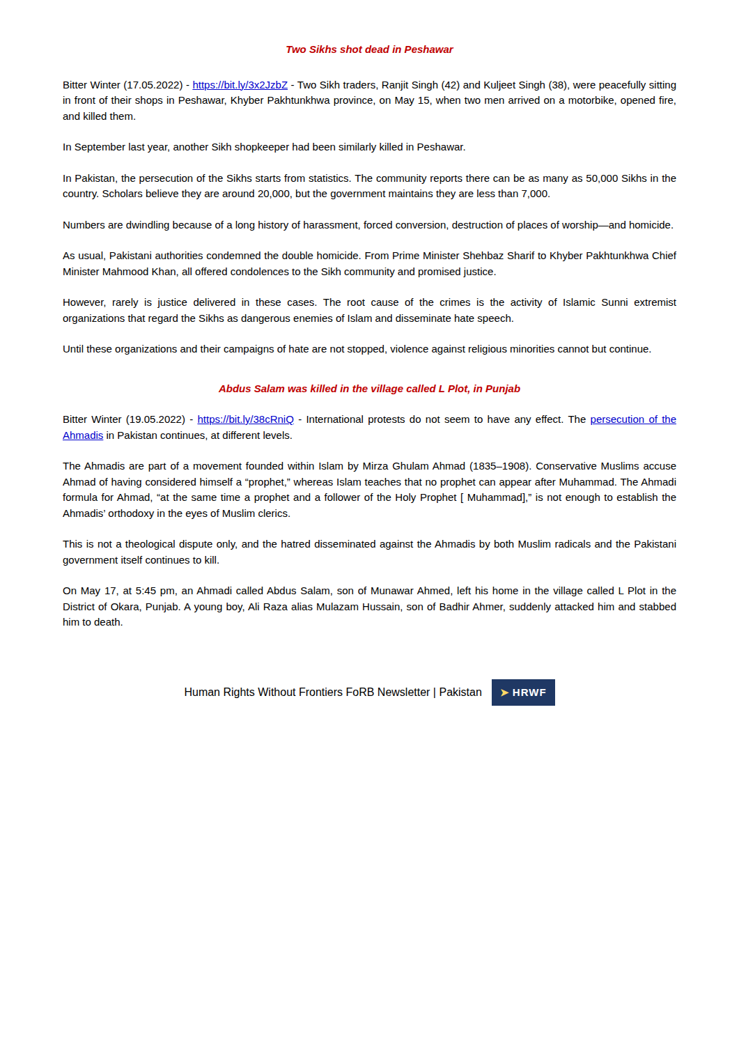Two Sikhs shot dead in Peshawar
Bitter Winter (17.05.2022) - https://bit.ly/3x2JzbZ - Two Sikh traders, Ranjit Singh (42) and Kuljeet Singh (38), were peacefully sitting in front of their shops in Peshawar, Khyber Pakhtunkhwa province, on May 15, when two men arrived on a motorbike, opened fire, and killed them.
In September last year, another Sikh shopkeeper had been similarly killed in Peshawar.
In Pakistan, the persecution of the Sikhs starts from statistics. The community reports there can be as many as 50,000 Sikhs in the country. Scholars believe they are around 20,000, but the government maintains they are less than 7,000.
Numbers are dwindling because of a long history of harassment, forced conversion, destruction of places of worship—and homicide.
As usual, Pakistani authorities condemned the double homicide. From Prime Minister Shehbaz Sharif to Khyber Pakhtunkhwa Chief Minister Mahmood Khan, all offered condolences to the Sikh community and promised justice.
However, rarely is justice delivered in these cases. The root cause of the crimes is the activity of Islamic Sunni extremist organizations that regard the Sikhs as dangerous enemies of Islam and disseminate hate speech.
Until these organizations and their campaigns of hate are not stopped, violence against religious minorities cannot but continue.
Abdus Salam was killed in the village called L Plot, in Punjab
Bitter Winter (19.05.2022) - https://bit.ly/38cRniQ - International protests do not seem to have any effect. The persecution of the Ahmadis in Pakistan continues, at different levels.
The Ahmadis are part of a movement founded within Islam by Mirza Ghulam Ahmad (1835–1908). Conservative Muslims accuse Ahmad of having considered himself a “prophet,” whereas Islam teaches that no prophet can appear after Muhammad. The Ahmadi formula for Ahmad, “at the same time a prophet and a follower of the Holy Prophet [ Muhammad],” is not enough to establish the Ahmadis’ orthodoxy in the eyes of Muslim clerics.
This is not a theological dispute only, and the hatred disseminated against the Ahmadis by both Muslim radicals and the Pakistani government itself continues to kill.
On May 17, at 5:45 pm, an Ahmadi called Abdus Salam, son of Munawar Ahmed, left his home in the village called L Plot in the District of Okara, Punjab. A young boy, Ali Raza alias Mulazam Hussain, son of Badhir Ahmer, suddenly attacked him and stabbed him to death.
Human Rights Without Frontiers FoRB Newsletter | Pakistan ➤HRWF